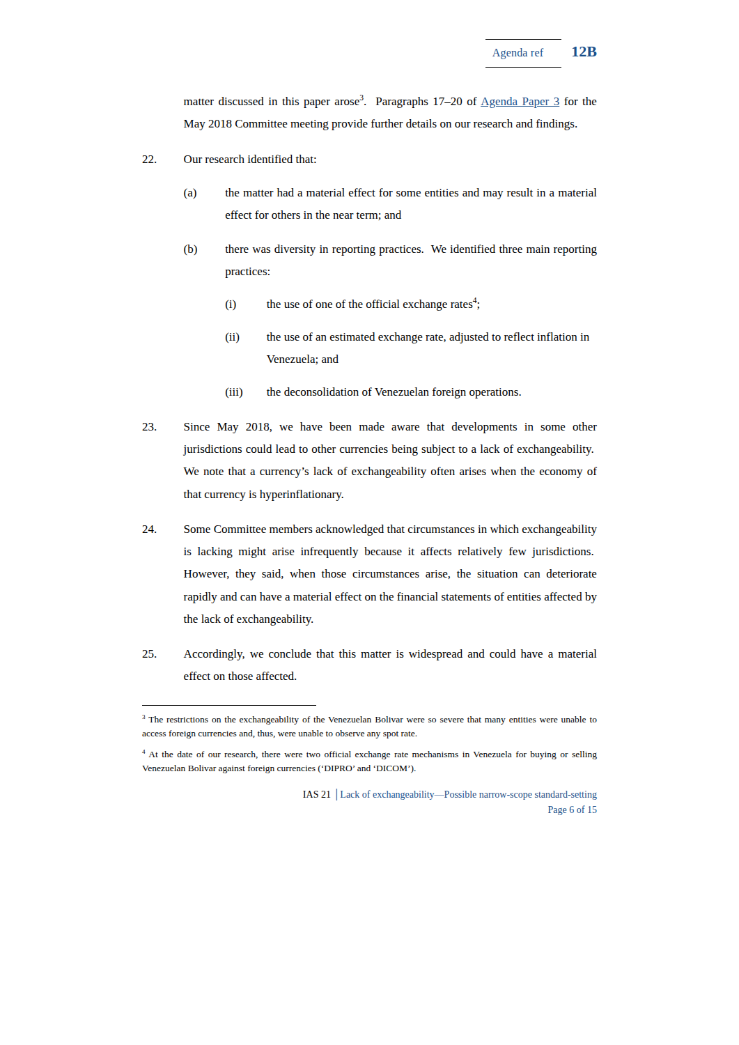Agenda ref
12B
matter discussed in this paper arose3. Paragraphs 17–20 of Agenda Paper 3 for the May 2018 Committee meeting provide further details on our research and findings.
22. Our research identified that:
(a) the matter had a material effect for some entities and may result in a material effect for others in the near term; and
(b) there was diversity in reporting practices. We identified three main reporting practices:
(i) the use of one of the official exchange rates4;
(ii) the use of an estimated exchange rate, adjusted to reflect inflation in Venezuela; and
(iii) the deconsolidation of Venezuelan foreign operations.
23. Since May 2018, we have been made aware that developments in some other jurisdictions could lead to other currencies being subject to a lack of exchangeability. We note that a currency’s lack of exchangeability often arises when the economy of that currency is hyperinflationary.
24. Some Committee members acknowledged that circumstances in which exchangeability is lacking might arise infrequently because it affects relatively few jurisdictions. However, they said, when those circumstances arise, the situation can deteriorate rapidly and can have a material effect on the financial statements of entities affected by the lack of exchangeability.
25. Accordingly, we conclude that this matter is widespread and could have a material effect on those affected.
3 The restrictions on the exchangeability of the Venezuelan Bolivar were so severe that many entities were unable to access foreign currencies and, thus, were unable to observe any spot rate.
4 At the date of our research, there were two official exchange rate mechanisms in Venezuela for buying or selling Venezuelan Bolivar against foreign currencies (‘DIPRO’ and ‘DICOM’).
IAS 21 │Lack of exchangeability—Possible narrow-scope standard-setting
Page 6 of 15